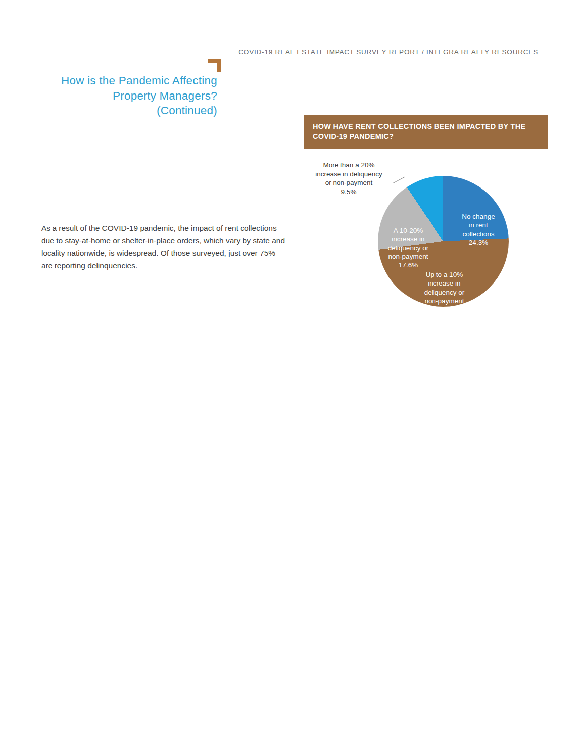COVID-19 REAL ESTATE IMPACT SURVEY REPORT / INTEGRA REALTY RESOURCES
How is the Pandemic Affecting
Property Managers?
(Continued)
As a result of the COVID-19 pandemic, the impact of rent collections due to stay-at-home or shelter-in-place orders, which vary by state and locality nationwide, is widespread. Of those surveyed, just over 75% are reporting delinquencies.
HOW HAVE RENT COLLECTIONS BEEN IMPACTED BY THE COVID-19 PANDEMIC?
More than a 20%
increase in deliquency
or non-payment
9.5%
No change
in rent
collections
24.3%
Up to a 10%
increase in
deliquency or
non-payment
48.6%
A 10-20%
increase in
deliquency or
non-payment
17.6%